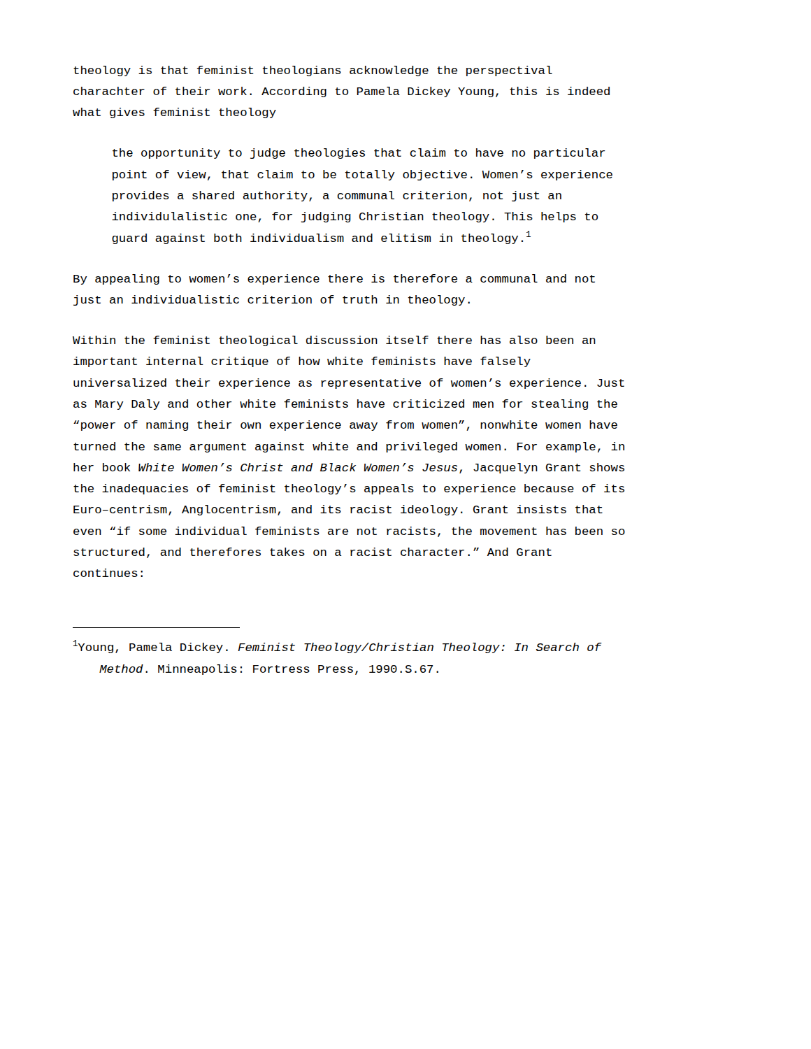theology is that feminist theologians acknowledge the perspectival charachter of their work. According to Pamela Dickey Young, this is indeed what gives feminist theology
the opportunity to judge theologies that claim to have no particular point of view, that claim to be totally objective. Women’s experience provides a shared authority, a communal criterion, not just an individulalistic one, for judging Christian theology. This helps to guard against both individualism and elitism in theology.1
By appealing to women’s experience there is therefore a communal and not just an individualistic criterion of truth in theology.
Within the feminist theological discussion itself there has also been an important internal critique of how white feminists have falsely universalized their experience as representative of women’s experience. Just as Mary Daly and other white feminists have criticized men for stealing the “power of naming their own experience away from women”, nonwhite women have turned the same argument against white and privileged women. For example, in her book White Women’s Christ and Black Women’s Jesus, Jacquelyn Grant shows the inadequacies of feminist theology’s appeals to experience because of its Euro–centrism, Anglocentrism, and its racist ideology. Grant insists that even “if some individual feminists are not racists, the movement has been so structured, and therefores takes on a racist character.” And Grant continues:
1Young, Pamela Dickey. Feminist Theology/Christian Theology: In Search of Method. Minneapolis: Fortress Press, 1990.S.67.